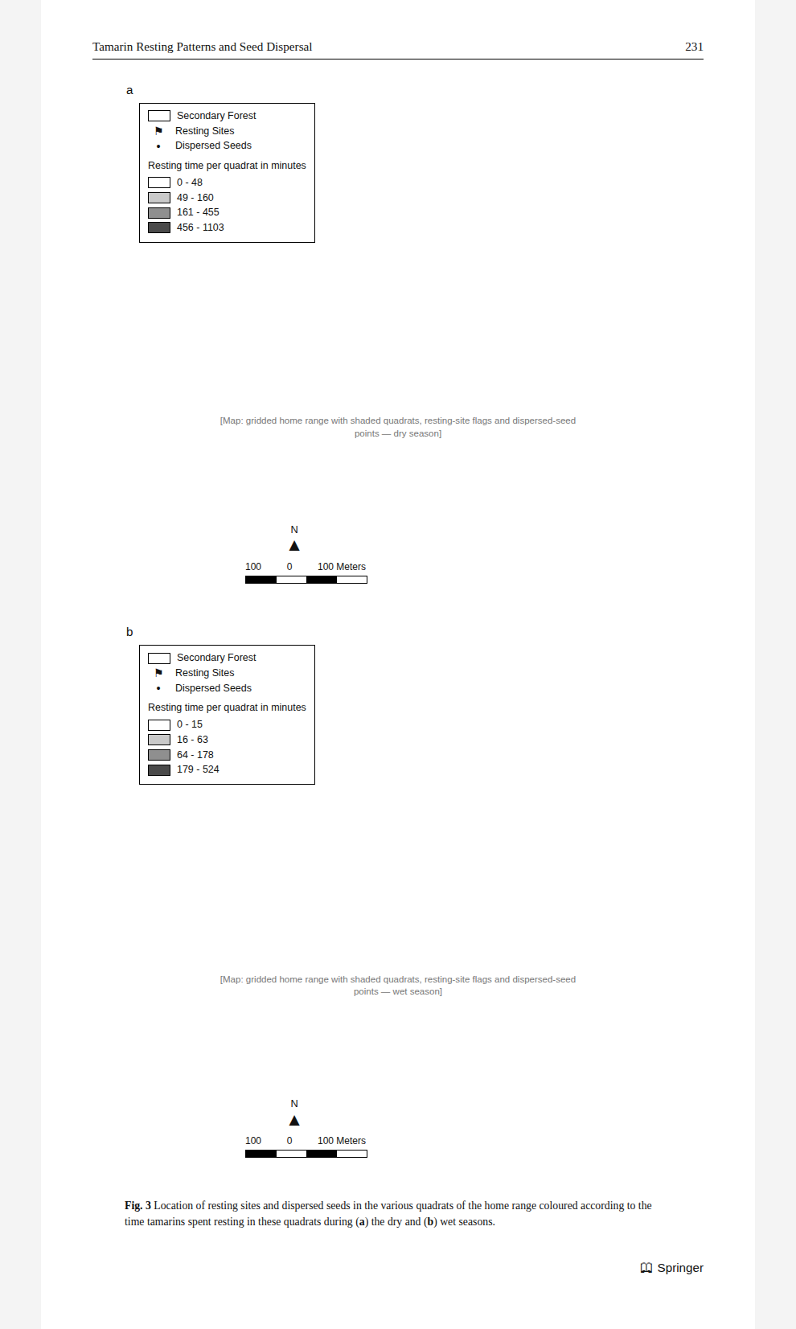Tamarin Resting Patterns and Seed Dispersal 231
a
Secondary Forest
Resting Sites
Dispersed Seeds
Resting time per quadrat in minutes
0 - 48
49 - 160
161 - 455
456 - 1103
[Map: gridded home range with shaded quadrats, resting-site flags and dispersed-seed points — dry season]
N
▲
1000100 Meters
b
Secondary Forest
Resting Sites
Dispersed Seeds
Resting time per quadrat in minutes
0 - 15
16 - 63
64 - 178
179 - 524
[Map: gridded home range with shaded quadrats, resting-site flags and dispersed-seed points — wet season]
N
▲
1000100 Meters
Fig. 3 Location of resting sites and dispersed seeds in the various quadrats of the home range coloured according to the time tamarins spent resting in these quadrats during (a) the dry and (b) wet seasons.
🕮 Springer